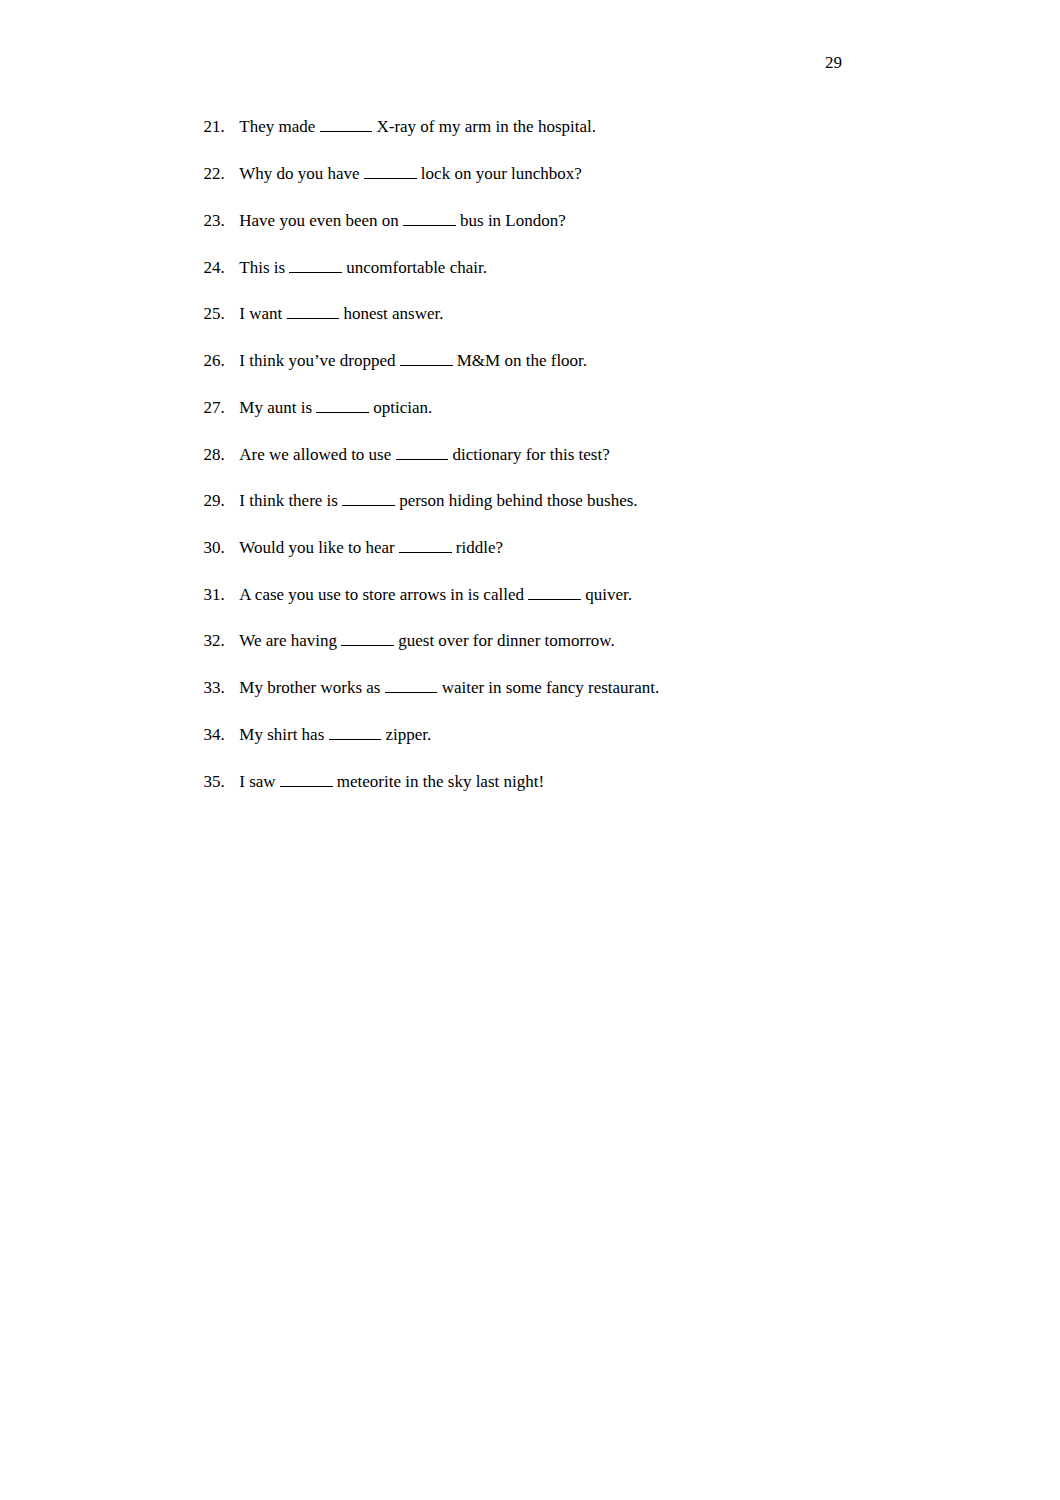29
21. They made X-ray of my arm in the hospital.
22. Why do you have lock on your lunchbox?
23. Have you even been on bus in London?
24. This is uncomfortable chair.
25. I want honest answer.
26. I think you’ve dropped M&M on the floor.
27. My aunt is optician.
28. Are we allowed to use dictionary for this test?
29. I think there is person hiding behind those bushes.
30. Would you like to hear riddle?
31. A case you use to store arrows in is called quiver.
32. We are having guest over for dinner tomorrow.
33. My brother works as waiter in some fancy restaurant.
34. My shirt has zipper.
35. I saw meteorite in the sky last night!